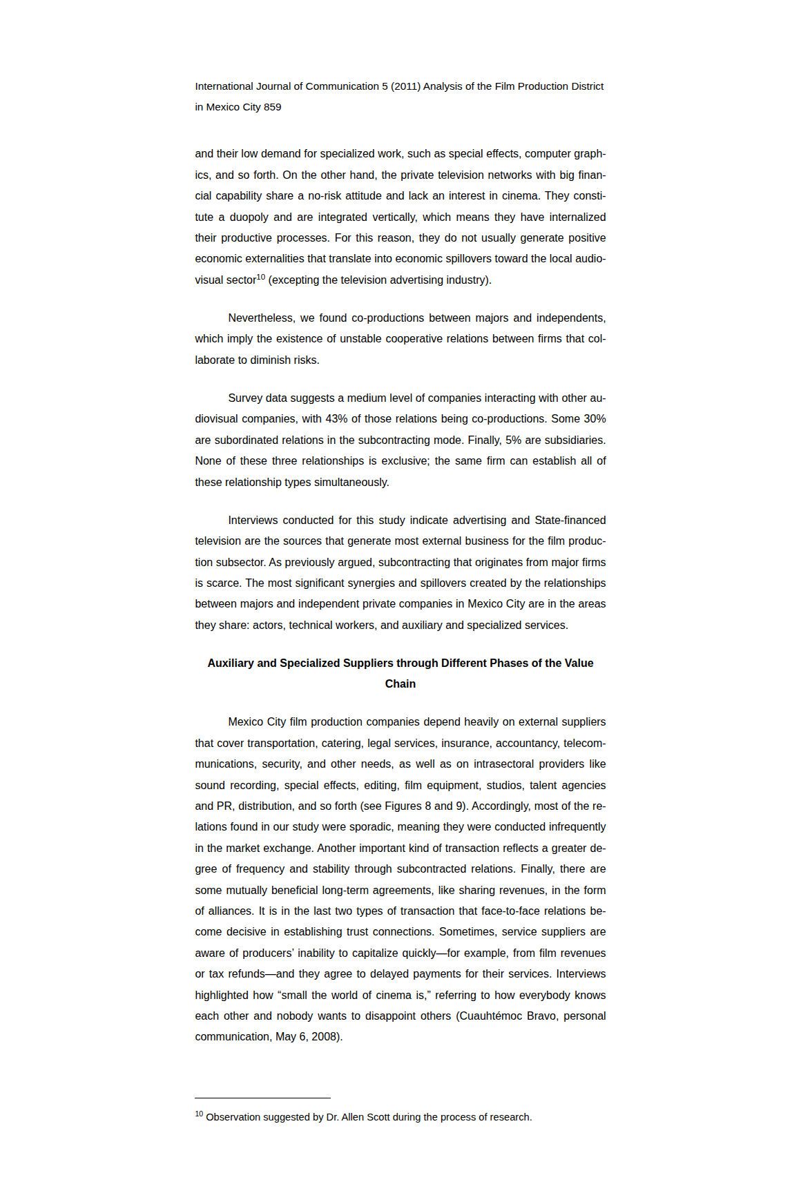International Journal of Communication 5 (2011) Analysis of the Film Production District in Mexico City 859
and their low demand for specialized work, such as special effects, computer graphics, and so forth. On the other hand, the private television networks with big financial capability share a no-risk attitude and lack an interest in cinema. They constitute a duopoly and are integrated vertically, which means they have internalized their productive processes. For this reason, they do not usually generate positive economic externalities that translate into economic spillovers toward the local audiovisual sector10 (excepting the television advertising industry).
Nevertheless, we found co-productions between majors and independents, which imply the existence of unstable cooperative relations between firms that collaborate to diminish risks.
Survey data suggests a medium level of companies interacting with other audiovisual companies, with 43% of those relations being co-productions. Some 30% are subordinated relations in the subcontracting mode. Finally, 5% are subsidiaries. None of these three relationships is exclusive; the same firm can establish all of these relationship types simultaneously.
Interviews conducted for this study indicate advertising and State-financed television are the sources that generate most external business for the film production subsector. As previously argued, subcontracting that originates from major firms is scarce. The most significant synergies and spillovers created by the relationships between majors and independent private companies in Mexico City are in the areas they share: actors, technical workers, and auxiliary and specialized services.
Auxiliary and Specialized Suppliers through Different Phases of the Value Chain
Mexico City film production companies depend heavily on external suppliers that cover transportation, catering, legal services, insurance, accountancy, telecommunications, security, and other needs, as well as on intrasectoral providers like sound recording, special effects, editing, film equipment, studios, talent agencies and PR, distribution, and so forth (see Figures 8 and 9). Accordingly, most of the relations found in our study were sporadic, meaning they were conducted infrequently in the market exchange. Another important kind of transaction reflects a greater degree of frequency and stability through subcontracted relations. Finally, there are some mutually beneficial long-term agreements, like sharing revenues, in the form of alliances. It is in the last two types of transaction that face-to-face relations become decisive in establishing trust connections. Sometimes, service suppliers are aware of producers’ inability to capitalize quickly—for example, from film revenues or tax refunds—and they agree to delayed payments for their services. Interviews highlighted how “small the world of cinema is,” referring to how everybody knows each other and nobody wants to disappoint others (Cuauhtémoc Bravo, personal communication, May 6, 2008).
10 Observation suggested by Dr. Allen Scott during the process of research.